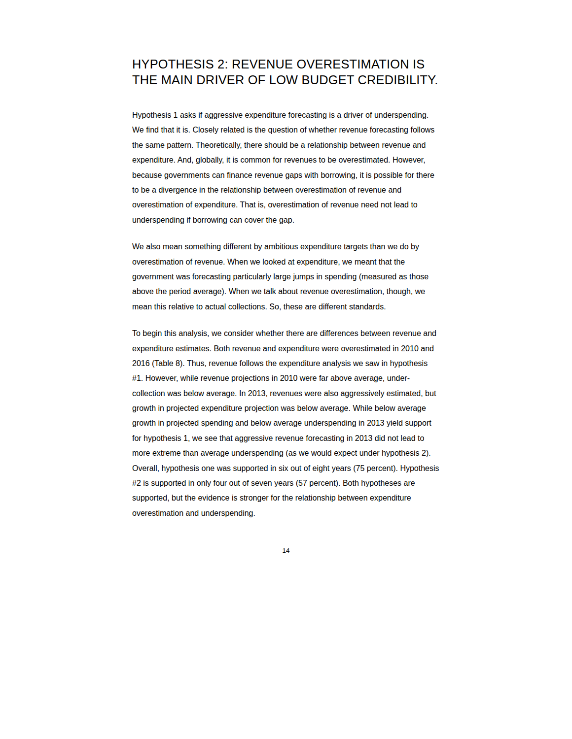HYPOTHESIS 2: REVENUE OVERESTIMATION IS THE MAIN DRIVER OF LOW BUDGET CREDIBILITY.
Hypothesis 1 asks if aggressive expenditure forecasting is a driver of underspending. We find that it is. Closely related is the question of whether revenue forecasting follows the same pattern. Theoretically, there should be a relationship between revenue and expenditure. And, globally, it is common for revenues to be overestimated. However, because governments can finance revenue gaps with borrowing, it is possible for there to be a divergence in the relationship between overestimation of revenue and overestimation of expenditure. That is, overestimation of revenue need not lead to underspending if borrowing can cover the gap.
We also mean something different by ambitious expenditure targets than we do by overestimation of revenue. When we looked at expenditure, we meant that the government was forecasting particularly large jumps in spending (measured as those above the period average). When we talk about revenue overestimation, though, we mean this relative to actual collections. So, these are different standards.
To begin this analysis, we consider whether there are differences between revenue and expenditure estimates. Both revenue and expenditure were overestimated in 2010 and 2016 (Table 8). Thus, revenue follows the expenditure analysis we saw in hypothesis #1. However, while revenue projections in 2010 were far above average, under-collection was below average. In 2013, revenues were also aggressively estimated, but growth in projected expenditure projection was below average. While below average growth in projected spending and below average underspending in 2013 yield support for hypothesis 1, we see that aggressive revenue forecasting in 2013 did not lead to more extreme than average underspending (as we would expect under hypothesis 2). Overall, hypothesis one was supported in six out of eight years (75 percent). Hypothesis #2 is supported in only four out of seven years (57 percent). Both hypotheses are supported, but the evidence is stronger for the relationship between expenditure overestimation and underspending.
14